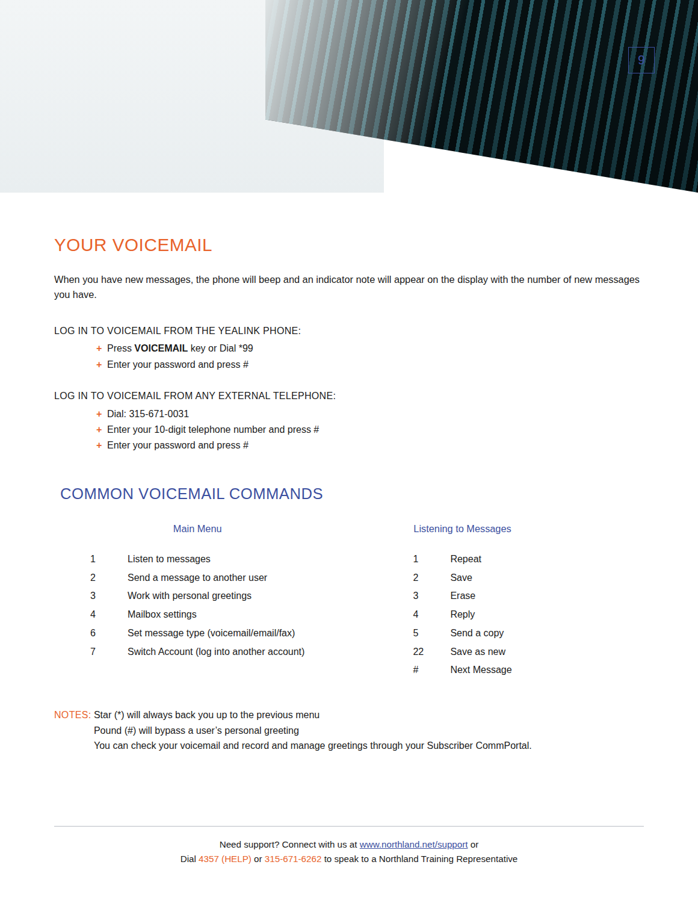9
YOUR VOICEMAIL
When you have new messages, the phone will beep and an indicator note will appear on the display with the number of new messages you have.
LOG IN TO VOICEMAIL FROM THE YEALINK PHONE:
Press VOICEMAIL key or Dial *99
Enter your password and press #
LOG IN TO VOICEMAIL FROM ANY EXTERNAL TELEPHONE:
Dial: 315-671-0031
Enter your 10-digit telephone number and press #
Enter your password and press #
COMMON VOICEMAIL COMMANDS
Main Menu
| 1 | Listen to messages |
| 2 | Send a message to another user |
| 3 | Work with personal greetings |
| 4 | Mailbox settings |
| 6 | Set message type (voicemail/email/fax) |
| 7 | Switch Account (log into another account) |
Listening to Messages
| 1 | Repeat |
| 2 | Save |
| 3 | Erase |
| 4 | Reply |
| 5 | Send a copy |
| 22 | Save as new |
| # | Next Message |
NOTES: Star (*) will always back you up to the previous menu
Pound (#) will bypass a user’s personal greeting
You can check your voicemail and record and manage greetings through your Subscriber CommPortal.
Need support? Connect with us at www.northland.net/support or
Dial 4357 (HELP) or 315-671-6262 to speak to a Northland Training Representative